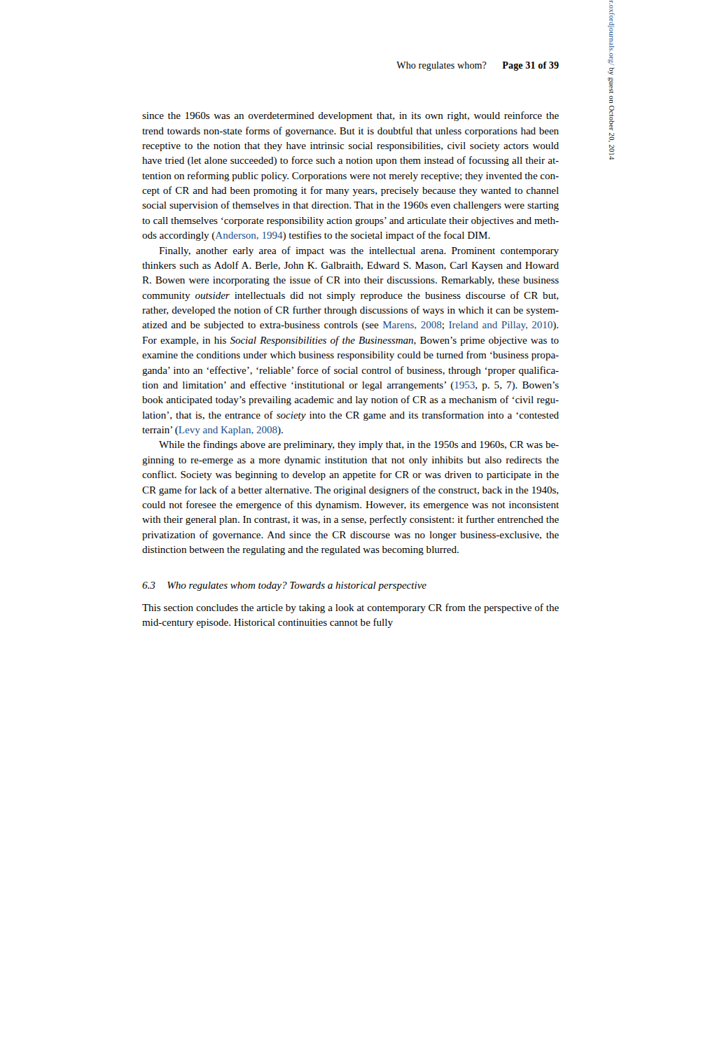Downloaded from http://ser.oxfordjournals.org/ by guest on October 20, 2014
Who regulates whom?Page 31 of 39
since the 1960s was an overdetermined development that, in its own right, would reinforce the trend towards non-state forms of governance. But it is doubtful that unless corporations had been receptive to the notion that they have intrinsic social responsibilities, civil society actors would have tried (let alone succeeded) to force such a notion upon them instead of focussing all their attention on reforming public policy. Corporations were not merely receptive; they invented the concept of CR and had been promoting it for many years, precisely because they wanted to channel social supervision of themselves in that direction. That in the 1960s even challengers were starting to call themselves ‘corporate responsibility action groups’ and articulate their objectives and methods accordingly (Anderson, 1994) testifies to the societal impact of the focal DIM.
Finally, another early area of impact was the intellectual arena. Prominent contemporary thinkers such as Adolf A. Berle, John K. Galbraith, Edward S. Mason, Carl Kaysen and Howard R. Bowen were incorporating the issue of CR into their discussions. Remarkably, these business community outsider intellectuals did not simply reproduce the business discourse of CR but, rather, developed the notion of CR further through discussions of ways in which it can be systematized and be subjected to extra-business controls (see Marens, 2008; Ireland and Pillay, 2010). For example, in his Social Responsibilities of the Businessman, Bowen’s prime objective was to examine the conditions under which business responsibility could be turned from ‘business propaganda’ into an ‘effective’, ‘reliable’ force of social control of business, through ‘proper qualification and limitation’ and effective ‘institutional or legal arrangements’ (1953, p. 5, 7). Bowen’s book anticipated today’s prevailing academic and lay notion of CR as a mechanism of ‘civil regulation’, that is, the entrance of society into the CR game and its transformation into a ‘contested terrain’ (Levy and Kaplan, 2008).
While the findings above are preliminary, they imply that, in the 1950s and 1960s, CR was beginning to re-emerge as a more dynamic institution that not only inhibits but also redirects the conflict. Society was beginning to develop an appetite for CR or was driven to participate in the CR game for lack of a better alternative. The original designers of the construct, back in the 1940s, could not foresee the emergence of this dynamism. However, its emergence was not inconsistent with their general plan. In contrast, it was, in a sense, perfectly consistent: it further entrenched the privatization of governance. And since the CR discourse was no longer business-exclusive, the distinction between the regulating and the regulated was becoming blurred.
6.3 Who regulates whom today? Towards a historical perspective
This section concludes the article by taking a look at contemporary CR from the perspective of the mid-century episode. Historical continuities cannot be fully